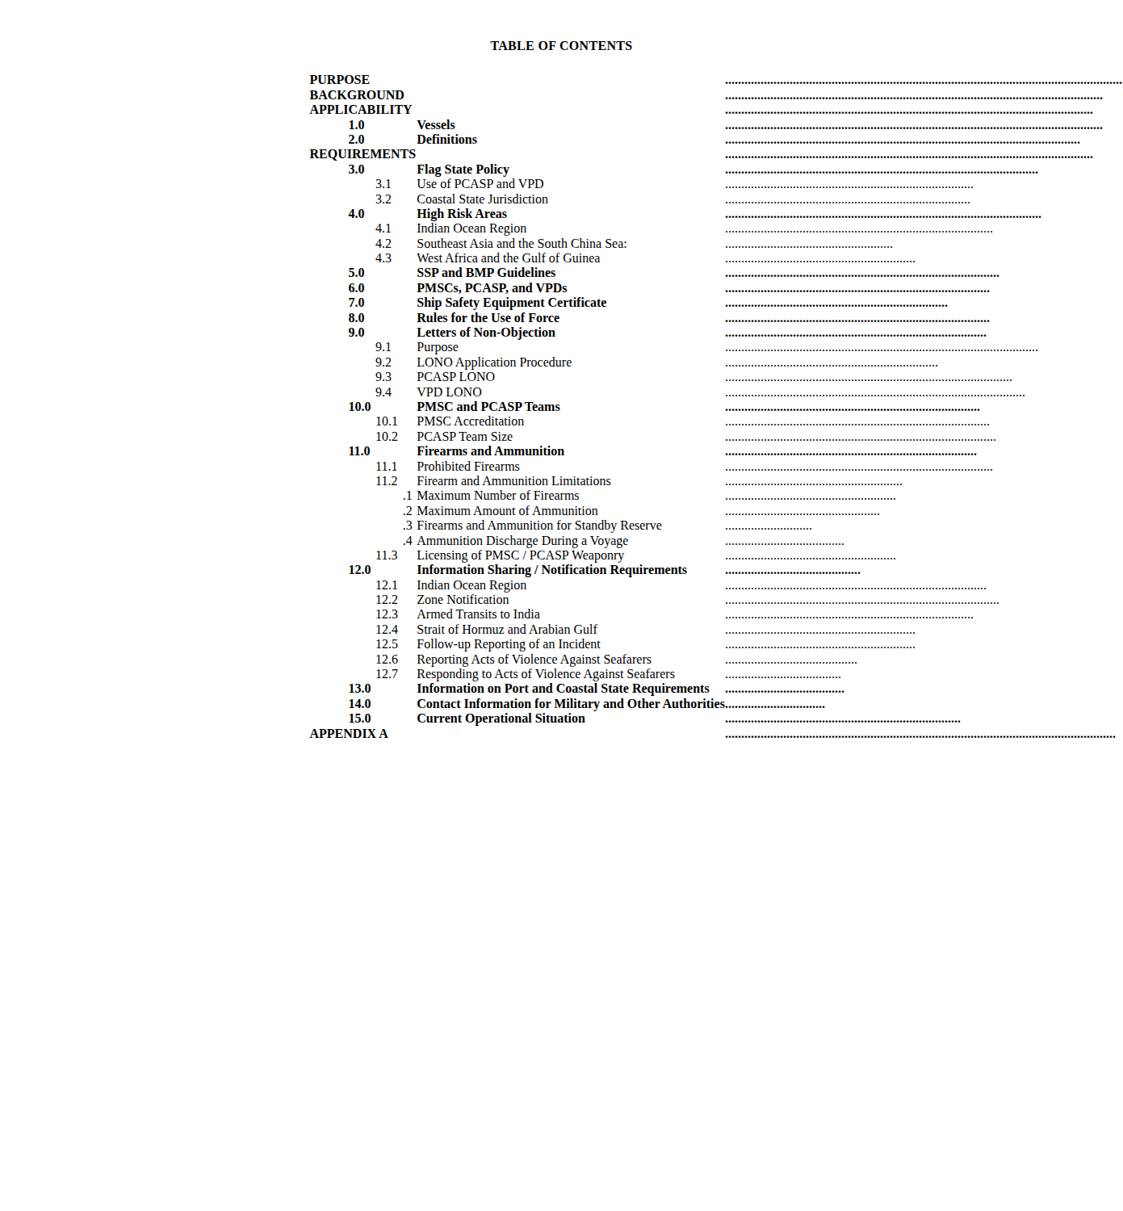TABLE OF CONTENTS
| PURPOSE | ................................................................................................................................. | 2 |
| BACKGROUND | ..................................................................................................................... | 2 |
| APPLICABILITY | .................................................................................................................. | 2 |
| 1.0 | Vessels | ..................................................................................................................... | 2 |
| 2.0 | Definitions | .............................................................................................................. | 3 |
| REQUIREMENTS | .................................................................................................................. | 5 |
| 3.0 | Flag State Policy | ................................................................................................. | 5 |
| 3.1 | Use of PCASP and VPD | ............................................................................. | 5 |
| 3.2 | Coastal State Jurisdiction | ............................................................................ | 5 |
| 4.0 | High Risk Areas | .................................................................................................. | 6 |
| 4.1 | Indian Ocean Region | ................................................................................... | 6 |
| 4.2 | Southeast Asia and the South China Sea: | .................................................... | 6 |
| 4.3 | West Africa and the Gulf of Guinea | ........................................................... | 7 |
| 5.0 | SSP and BMP Guidelines | ..................................................................................... | 7 |
| 6.0 | PMSCs, PCASP, and VPDs | .................................................................................. | 8 |
| 7.0 | Ship Safety Equipment Certificate | ..................................................................... | 8 |
| 8.0 | Rules for the Use of Force | .................................................................................. | 8 |
| 9.0 | Letters of Non-Objection | ................................................................................. | 10 |
| 9.1 | Purpose | ................................................................................................. | 10 |
| 9.2 | LONO Application Procedure | .................................................................. | 10 |
| 9.3 | PCASP LONO | ......................................................................................... | 10 |
| 9.4 | VPD LONO | ............................................................................................. | 10 |
| 10.0 | PMSC and PCASP Teams | ............................................................................... | 10 |
| 10.1 | PMSC Accreditation | .................................................................................. | 11 |
| 10.2 | PCASP Team Size | .................................................................................... | 11 |
| 11.0 | Firearms and Ammunition | .............................................................................. | 11 |
| 11.1 | Prohibited Firearms | ................................................................................... | 11 |
| 11.2 | Firearm and Ammunition Limitations | ....................................................... | 11 |
| .1 | Maximum Number of Firearms | ..................................................... | 11 |
| .2 | Maximum Amount of Ammunition | ................................................ | 11 |
| .3 | Firearms and Ammunition for Standby Reserve | ........................... | 12 |
| .4 | Ammunition Discharge During a Voyage | ..................................... | 12 |
| 11.3 | Licensing of PMSC / PCASP Weaponry | ..................................................... | 12 |
| 12.0 | Information Sharing / Notification Requirements | .......................................... | 12 |
| 12.1 | Indian Ocean Region | ................................................................................. | 12 |
| 12.2 | Zone Notification | ..................................................................................... | 13 |
| 12.3 | Armed Transits to India | ............................................................................. | 13 |
| 12.4 | Strait of Hormuz and Arabian Gulf | ........................................................... | 14 |
| 12.5 | Follow-up Reporting of an Incident | ........................................................... | 14 |
| 12.6 | Reporting Acts of Violence Against Seafarers | ......................................... | 14 |
| 12.7 | Responding to Acts of Violence Against Seafarers | .................................... | 15 |
| 13.0 | Information on Port and Coastal State Requirements | ..................................... | 15 |
| 14.0 | Contact Information for Military and Other Authorities | ............................... | 15 |
| 15.0 | Current Operational Situation | ......................................................................... | 15 |
| APPENDIX A | ......................................................................................................................... | 16 |